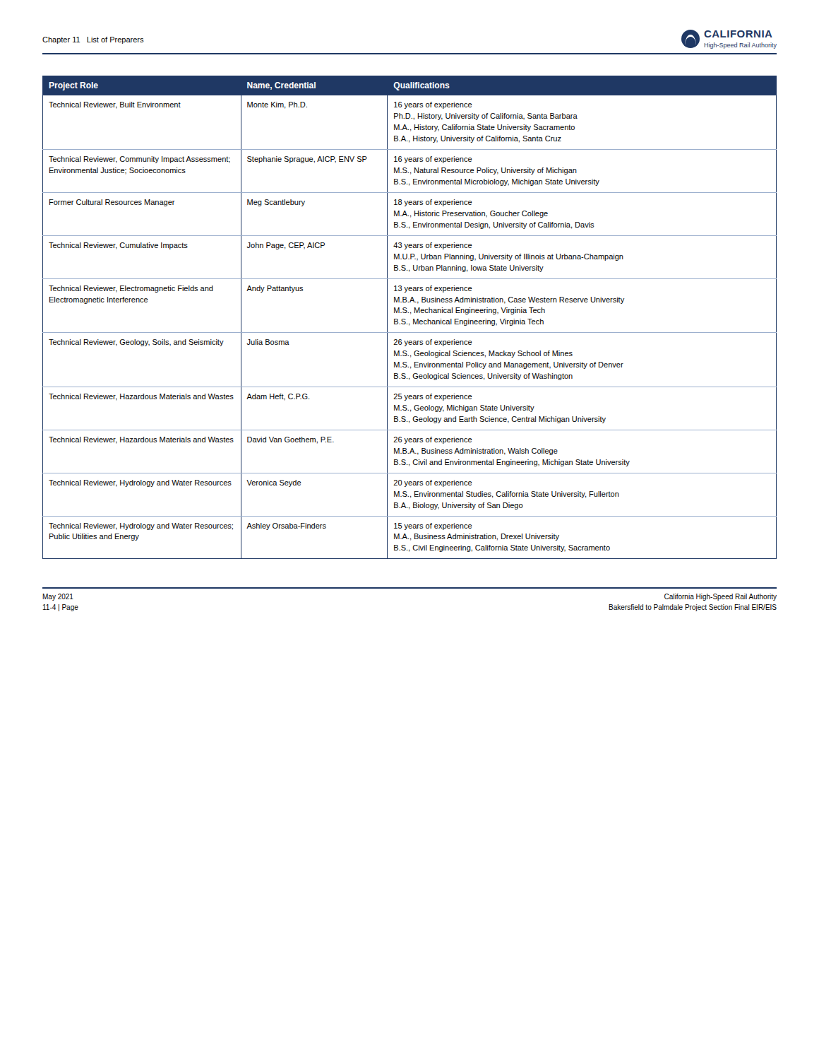Chapter 11 List of Preparers
CALIFORNIA
High-Speed Rail Authority
| Project Role | Name, Credential | Qualifications |
| --- | --- | --- |
| Technical Reviewer, Built Environment | Monte Kim, Ph.D. | 16 years of experience Ph.D., History, University of California, Santa Barbara M.A., History, California State University Sacramento B.A., History, University of California, Santa Cruz |
| Technical Reviewer, Community Impact Assessment; Environmental Justice; Socioeconomics | Stephanie Sprague, AICP, ENV SP | 16 years of experience M.S., Natural Resource Policy, University of Michigan B.S., Environmental Microbiology, Michigan State University |
| Former Cultural Resources Manager | Meg Scantlebury | 18 years of experience M.A., Historic Preservation, Goucher College B.S., Environmental Design, University of California, Davis |
| Technical Reviewer, Cumulative Impacts | John Page, CEP, AICP | 43 years of experience M.U.P., Urban Planning, University of Illinois at Urbana-Champaign B.S., Urban Planning, Iowa State University |
| Technical Reviewer, Electromagnetic Fields and Electromagnetic Interference | Andy Pattantyus | 13 years of experience M.B.A., Business Administration, Case Western Reserve University M.S., Mechanical Engineering, Virginia Tech B.S., Mechanical Engineering, Virginia Tech |
| Technical Reviewer, Geology, Soils, and Seismicity | Julia Bosma | 26 years of experience M.S., Geological Sciences, Mackay School of Mines M.S., Environmental Policy and Management, University of Denver B.S., Geological Sciences, University of Washington |
| Technical Reviewer, Hazardous Materials and Wastes | Adam Heft, C.P.G. | 25 years of experience M.S., Geology, Michigan State University B.S., Geology and Earth Science, Central Michigan University |
| Technical Reviewer, Hazardous Materials and Wastes | David Van Goethem, P.E. | 26 years of experience M.B.A., Business Administration, Walsh College B.S., Civil and Environmental Engineering, Michigan State University |
| Technical Reviewer, Hydrology and Water Resources | Veronica Seyde | 20 years of experience M.S., Environmental Studies, California State University, Fullerton B.A., Biology, University of San Diego |
| Technical Reviewer, Hydrology and Water Resources; Public Utilities and Energy | Ashley Orsaba-Finders | 15 years of experience M.A., Business Administration, Drexel University B.S., Civil Engineering, California State University, Sacramento |
May 2021 California High-Speed Rail Authority
11-4 | Page Bakersfield to Palmdale Project Section Final EIR/EIS